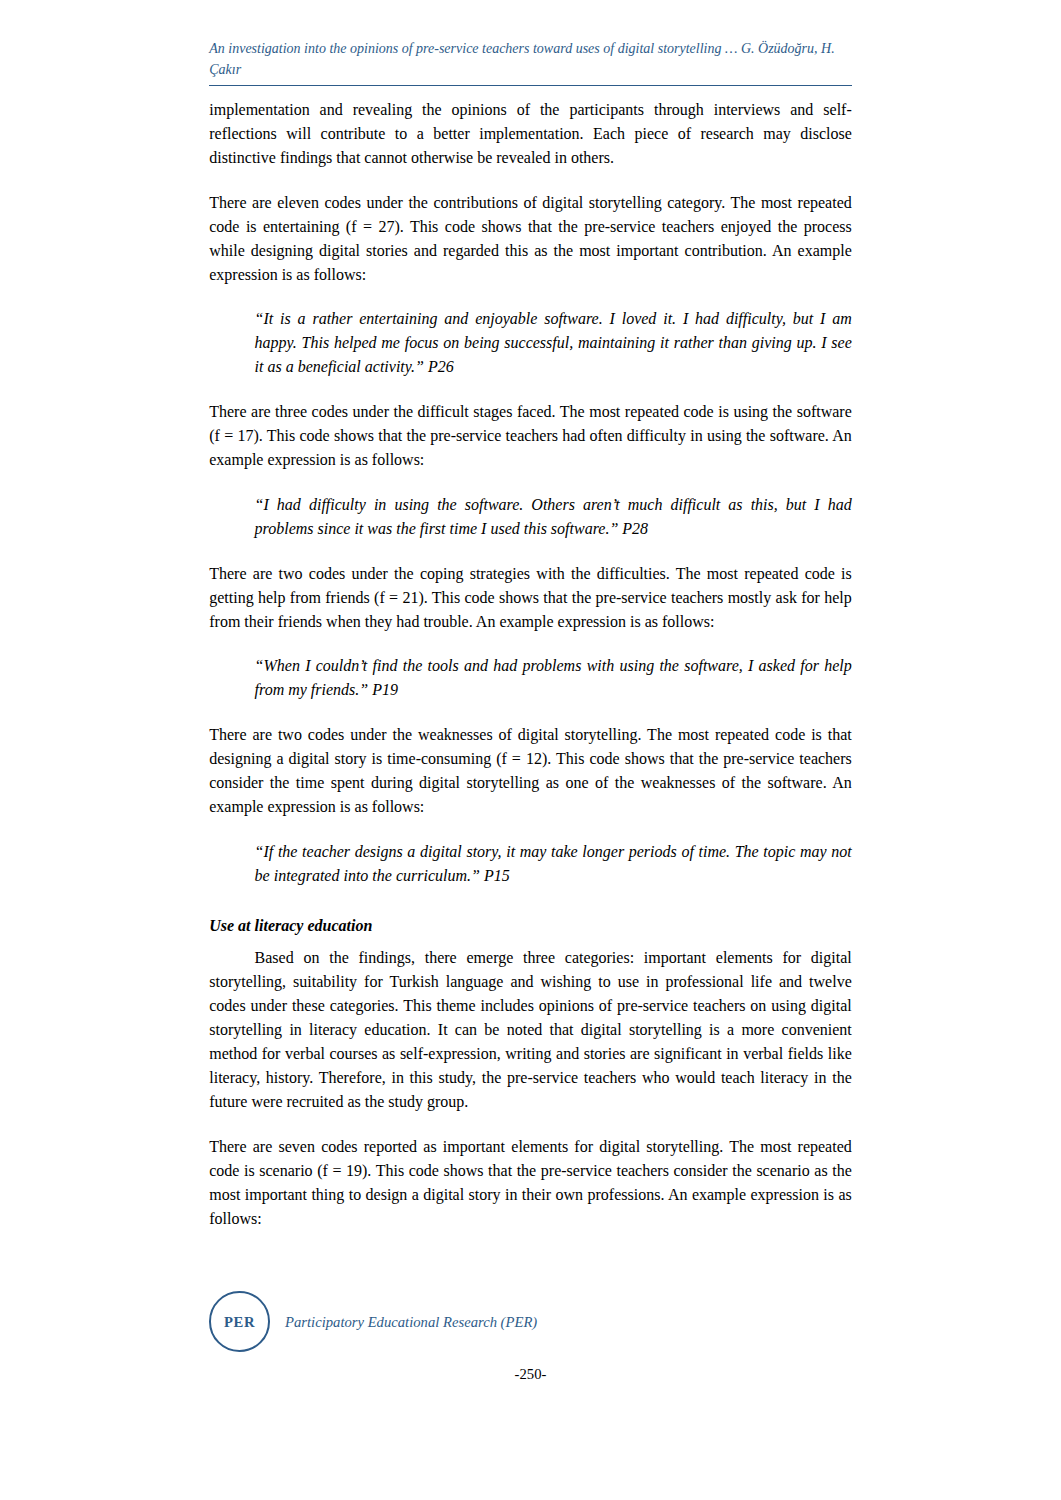An investigation into the opinions of pre-service teachers toward uses of digital storytelling … G. Özüdoğru, H. Çakır
implementation and revealing the opinions of the participants through interviews and self-reflections will contribute to a better implementation. Each piece of research may disclose distinctive findings that cannot otherwise be revealed in others.
There are eleven codes under the contributions of digital storytelling category. The most repeated code is entertaining (f = 27). This code shows that the pre-service teachers enjoyed the process while designing digital stories and regarded this as the most important contribution. An example expression is as follows:
“It is a rather entertaining and enjoyable software. I loved it. I had difficulty, but I am happy. This helped me focus on being successful, maintaining it rather than giving up. I see it as a beneficial activity.” P26
There are three codes under the difficult stages faced. The most repeated code is using the software (f = 17). This code shows that the pre-service teachers had often difficulty in using the software. An example expression is as follows:
“I had difficulty in using the software. Others aren’t much difficult as this, but I had problems since it was the first time I used this software.” P28
There are two codes under the coping strategies with the difficulties. The most repeated code is getting help from friends (f = 21). This code shows that the pre-service teachers mostly ask for help from their friends when they had trouble. An example expression is as follows:
“When I couldn’t find the tools and had problems with using the software, I asked for help from my friends.” P19
There are two codes under the weaknesses of digital storytelling. The most repeated code is that designing a digital story is time-consuming (f = 12). This code shows that the pre-service teachers consider the time spent during digital storytelling as one of the weaknesses of the software. An example expression is as follows:
“If the teacher designs a digital story, it may take longer periods of time. The topic may not be integrated into the curriculum.” P15
Use at literacy education
Based on the findings, there emerge three categories: important elements for digital storytelling, suitability for Turkish language and wishing to use in professional life and twelve codes under these categories. This theme includes opinions of pre-service teachers on using digital storytelling in literacy education. It can be noted that digital storytelling is a more convenient method for verbal courses as self-expression, writing and stories are significant in verbal fields like literacy, history. Therefore, in this study, the pre-service teachers who would teach literacy in the future were recruited as the study group.
There are seven codes reported as important elements for digital storytelling. The most repeated code is scenario (f = 19). This code shows that the pre-service teachers consider the scenario as the most important thing to design a digital story in their own professions. An example expression is as follows:
PER
Participatory Educational Research (PER)
-250-